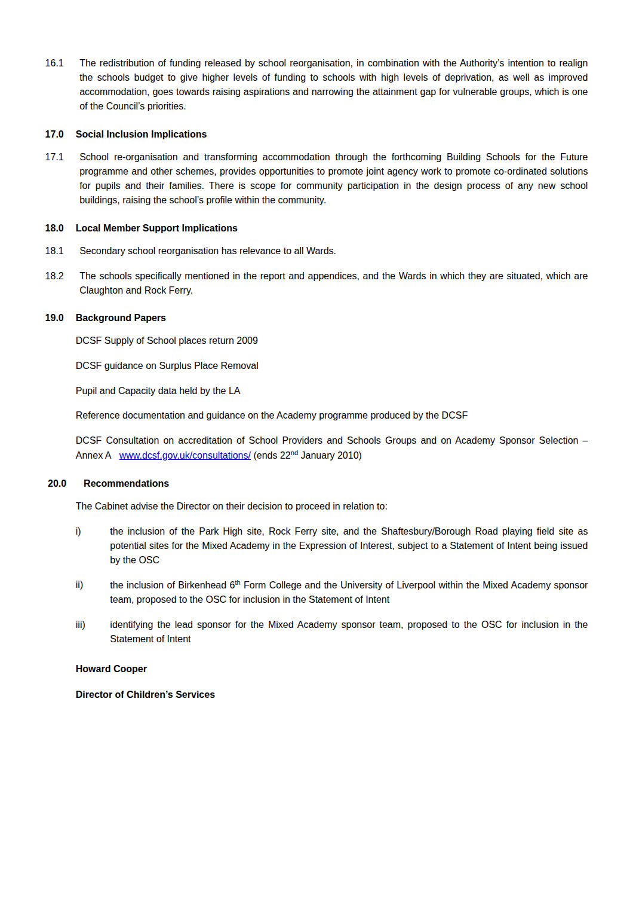16.1
The redistribution of funding released by school reorganisation, in combination with the Authority’s intention to realign the schools budget to give higher levels of funding to schools with high levels of deprivation, as well as improved accommodation, goes towards raising aspirations and narrowing the attainment gap for vulnerable groups, which is one of the Council’s priorities.
17.0 Social Inclusion Implications
17.1
School re-organisation and transforming accommodation through the forthcoming Building Schools for the Future programme and other schemes, provides opportunities to promote joint agency work to promote co-ordinated solutions for pupils and their families. There is scope for community participation in the design process of any new school buildings, raising the school’s profile within the community.
18.0 Local Member Support Implications
18.1
Secondary school reorganisation has relevance to all Wards.
18.2
The schools specifically mentioned in the report and appendices, and the Wards in which they are situated, which are Claughton and Rock Ferry.
19.0 Background Papers
DCSF Supply of School places return 2009
DCSF guidance on Surplus Place Removal
Pupil and Capacity data held by the LA
Reference documentation and guidance on the Academy programme produced by the DCSF
DCSF Consultation on accreditation of School Providers and Schools Groups and on Academy Sponsor Selection – Annex A www.dcsf.gov.uk/consultations/ (ends 22nd January 2010)
20.0 Recommendations
The Cabinet advise the Director on their decision to proceed in relation to:
i)
the inclusion of the Park High site, Rock Ferry site, and the Shaftesbury/Borough Road playing field site as potential sites for the Mixed Academy in the Expression of Interest, subject to a Statement of Intent being issued by the OSC
ii)
the inclusion of Birkenhead 6th Form College and the University of Liverpool within the Mixed Academy sponsor team, proposed to the OSC for inclusion in the Statement of Intent
iii)
identifying the lead sponsor for the Mixed Academy sponsor team, proposed to the OSC for inclusion in the Statement of Intent
Howard Cooper
Director of Children’s Services